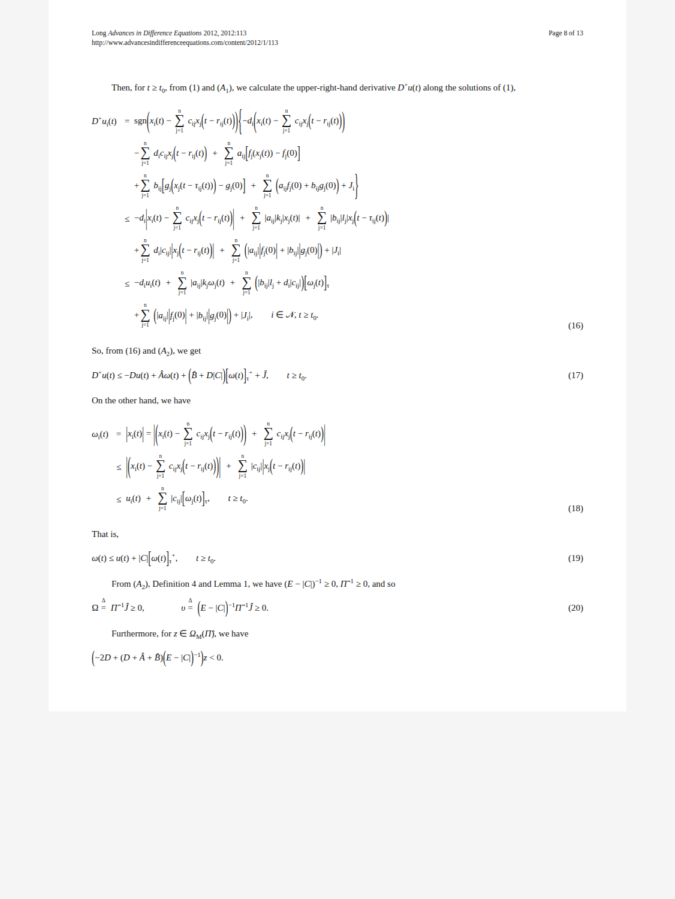Long Advances in Difference Equations 2012, 2012:113
http://www.advancesindifferenceequations.com/content/2012/1/113
Page 8 of 13
Then, for t ≥ t0, from (1) and (A1), we calculate the upper-right-hand derivative D+u(t) along the solutions of (1),
| D + u i ( t ) | = | sgn ( x i ( t ) − n ∑ j=1 c ij x j ( t − r ij ( t ) ) ) { − d i ( x i ( t ) − n ∑ j=1 c ij x j ( t − r ij ( t ) ) ) |
| | | − n ∑ j=1 d i c ij x j ( t − r ij ( t ) ) + n ∑ j=1 a ij [ f j ( x j ( t )) − f j (0) ] |
| | | + n ∑ j=1 b ij [ g j ( x j ( t − τ ij ( t )) ) − g j (0) ] + n ∑ j=1 ( a ij f j (0) + b ij g j (0) ) + J i } |
| | ≤ | − d i / x i ( t ) − n ∑ j=1 c ij x j ( t − r ij ( t ) ) / + n ∑ j=1 / a ij / k j / x j ( t )/ + n ∑ j=1 / b ij / l j / x j ( t − τ ij ( t ) ) / |
| | | + n ∑ j=1 d i / c ij / / x j ( t − r ij ( t ) ) / + n ∑ j=1 ( / a ij / / f j (0) / + / b ij / / g j (0) / ) + / J i / |
| | ≤ | − d i u i ( t ) + n ∑ j=1 / a ij / k j ω j ( t ) + n ∑ j=1 ( / b ij / l j + d i / c ij / ) [ ω j ( t ) ] τ |
| | | + n ∑ j=1 ( / a ij / / f j (0) / + / b ij / / g j (0) / ) + / J i /, i ∈ 𝒩 , t ≥ t 0 . |
(16)
So, from (16) and (A2), we get
D+u(t) ≤ −Du(t) + Âω(t) + (B̂ + D|C|)[ω(t)]τ+ + Ĵ, t ≥ t0.
(17)
On the other hand, we have
| ω i ( t ) | = | / x i ( t ) / = / ( x i ( t ) − n ∑ j=1 c ij x j ( t − r ij ( t ) ) ) + n ∑ j=1 c ij x j ( t − r ij ( t ) ) / |
| | ≤ | / ( x i ( t ) − n ∑ j=1 c ij x j ( t − r ij ( t ) ) ) / + n ∑ j=1 / c ij / / x j ( t − r ij ( t ) ) / |
| | ≤ | u i ( t ) + n ∑ j=1 / c ij / [ ω j ( t ) ] τ , t ≥ t 0 . |
(18)
That is,
ω(t) ≤ u(t) + |C|[ω(t)]τ+, t ≥ t0.
(19)
From (A2), Definition 4 and Lemma 1, we have (E − |C|)−1 ≥ 0, Π̂−1 ≥ 0, and so
ΩΔ= Π̂−1Ĵ ≥ 0, υΔ= (E − |C|)−1Π̂−1Ĵ ≥ 0.
(20)
Furthermore, for z ∈ ΩM(Π̂), we have
(−2D + (D + Â + B̂)(E − |C|)−1) z < 0.